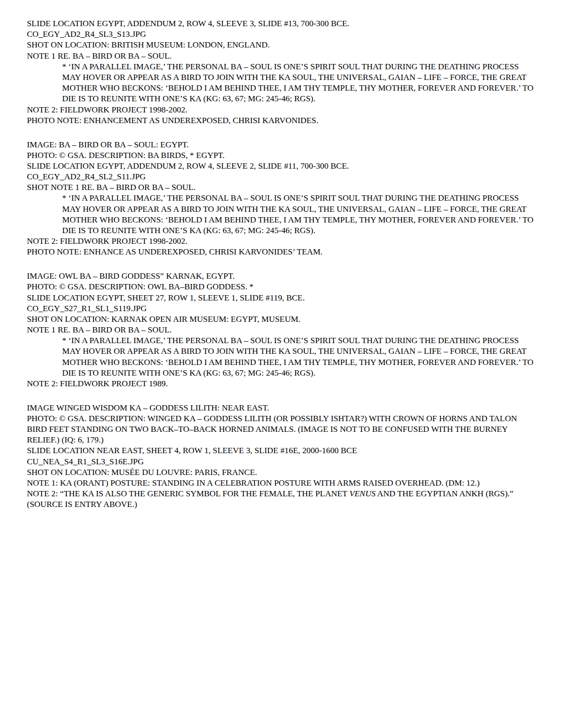SLIDE LOCATION EGYPT, ADDENDUM 2, ROW 4, SLEEVE 3, SLIDE #13, 700-300 BCE.
CO_EGY_AD2_R4_SL3_S13.jpg
SHOT ON LOCATION: BRITISH MUSEUM: LONDON, ENGLAND.
NOTE 1 RE. BA – BIRD OR BA – SOUL.
* ‘IN A PARALLEL IMAGE,’ THE PERSONAL BA – SOUL IS ONE’S SPIRIT SOUL THAT DURING THE DEATHING PROCESS MAY HOVER OR APPEAR AS A BIRD TO JOIN WITH THE KA SOUL, THE UNIVERSAL, GAIAN – LIFE – FORCE, THE GREAT MOTHER WHO BECKONS: ‘BEHOLD I AM BEHIND THEE, I AM THY TEMPLE, THY MOTHER, FOREVER AND FOREVER.’ TO DIE IS TO REUNITE WITH ONE’S KA (KG: 63, 67; MG: 245-46; RGS).
NOTE 2: FIELDWORK PROJECT 1998-2002.
PHOTO NOTE: ENHANCEMENT AS UNDEREXPOSED, CHRISI KARVONIDES.
IMAGE: BA – BIRD OR BA – SOUL: EGYPT.
PHOTO: © GSA. DESCRIPTION: BA BIRDS, * EGYPT.
SLIDE LOCATION EGYPT, ADDENDUM 2, ROW 4, SLEEVE 2, SLIDE #11, 700-300 BCE.
CO_EGY_AD2_R4_SL2_S11.jpg
SHOT NOTE 1 RE. BA – BIRD OR BA – SOUL.
* ‘IN A PARALLEL IMAGE,’ THE PERSONAL BA – SOUL IS ONE’S SPIRIT SOUL THAT DURING THE DEATHING PROCESS MAY HOVER OR APPEAR AS A BIRD TO JOIN WITH THE KA SOUL, THE UNIVERSAL, GAIAN – LIFE – FORCE, THE GREAT MOTHER WHO BECKONS: ‘BEHOLD I AM BEHIND THEE, I AM THY TEMPLE, THY MOTHER, FOREVER AND FOREVER.’ TO DIE IS TO REUNITE WITH ONE’S KA (KG: 63, 67; MG: 245-46; RGS).
NOTE 2: FIELDWORK PROJECT 1998-2002.
PHOTO NOTE: ENHANCE AS UNDEREXPOSED, CHRISI KARVONIDES’ TEAM.
IMAGE: OWL BA – BIRD GODDESS” KARNAK, EGYPT.
PHOTO: © GSA. DESCRIPTION: OWL BA–BIRD GODDESS. *
SLIDE LOCATION EGYPT, SHEET 27, ROW 1, SLEEVE 1, SLIDE #119, BCE.
CO_EGY_S27_R1_SL1_S119.jpg
SHOT ON LOCATION: KARNAK OPEN AIR MUSEUM: EGYPT, MUSEUM.
NOTE 1 RE. BA – BIRD OR BA – SOUL.
* ‘IN A PARALLEL IMAGE,’ THE PERSONAL BA – SOUL IS ONE’S SPIRIT SOUL THAT DURING THE DEATHING PROCESS MAY HOVER OR APPEAR AS A BIRD TO JOIN WITH THE KA SOUL, THE UNIVERSAL, GAIAN – LIFE – FORCE, THE GREAT MOTHER WHO BECKONS: ‘BEHOLD I AM BEHIND THEE, I AM THY TEMPLE, THY MOTHER, FOREVER AND FOREVER.’ TO DIE IS TO REUNITE WITH ONE’S KA (KG: 63, 67; MG: 245-46; RGS).
NOTE 2: FIELDWORK PROJECT 1989.
IMAGE WINGED WISDOM KA – GODDESS LILITH: NEAR EAST.
PHOTO: © GSA. DESCRIPTION: WINGED KA – GODDESS LILITH (OR POSSIBLY ISHTAR?) WITH CROWN OF HORNS AND TALON BIRD FEET STANDING ON TWO BACK–TO–BACK HORNED ANIMALS. (IMAGE IS NOT TO BE CONFUSED WITH THE BURNEY RELIEF.) (IQ: 6, 179.)
SLIDE LOCATION NEAR EAST, SHEET 4, ROW 1, SLEEVE 3, SLIDE #16E, 2000-1600 BCE
CU_NEA_S4_R1_SL3_S16E.jpg
SHOT ON LOCATION: MUSÉE DU LOUVRE: PARIS, FRANCE.
NOTE 1: KA (ORANT) POSTURE: STANDING IN A CELEBRATION POSTURE WITH ARMS RAISED OVERHEAD. (DM: 12.)
NOTE 2: “THE KA IS ALSO THE GENERIC SYMBOL FOR THE FEMALE, THE PLANET VENUS AND THE EGYPTIAN ANKH (RGS).” (SOURCE IS ENTRY ABOVE.)